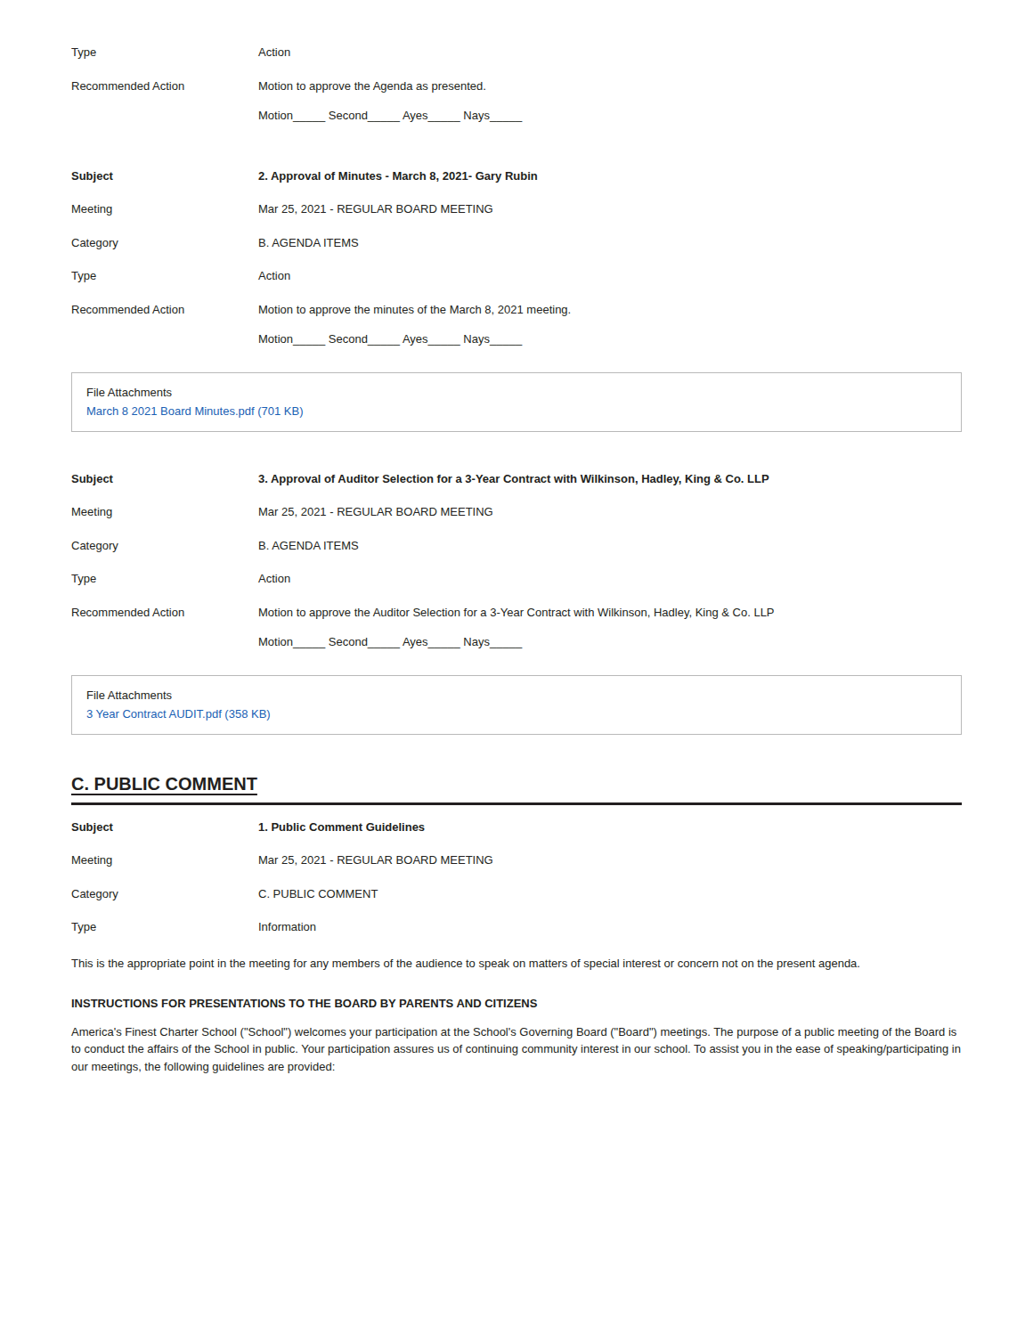| Type | Action |
| Recommended Action | Motion to approve the Agenda as presented. Motion_____ Second_____ Ayes_____ Nays_____ |
| Subject | 2. Approval of Minutes - March 8, 2021- Gary Rubin |
| Meeting | Mar 25, 2021 - REGULAR BOARD MEETING |
| Category | B. AGENDA ITEMS |
| Type | Action |
| Recommended Action | Motion to approve the minutes of the March 8, 2021 meeting. Motion_____ Second_____ Ayes_____ Nays_____ |
File Attachments
March 8 2021 Board Minutes.pdf (701 KB)
| Subject | 3. Approval of Auditor Selection for a 3-Year Contract with Wilkinson, Hadley, King & Co. LLP |
| Meeting | Mar 25, 2021 - REGULAR BOARD MEETING |
| Category | B. AGENDA ITEMS |
| Type | Action |
| Recommended Action | Motion to approve the Auditor Selection for a 3-Year Contract with Wilkinson, Hadley, King & Co. LLP Motion_____ Second_____ Ayes_____ Nays_____ |
File Attachments
3 Year Contract AUDIT.pdf (358 KB)
C. PUBLIC COMMENT
| Subject | 1. Public Comment Guidelines |
| Meeting | Mar 25, 2021 - REGULAR BOARD MEETING |
| Category | C. PUBLIC COMMENT |
| Type | Information |
This is the appropriate point in the meeting for any members of the audience to speak on matters of special interest or concern not on the present agenda.
INSTRUCTIONS FOR PRESENTATIONS TO THE BOARD BY PARENTS AND CITIZENS
America's Finest Charter School ("School") welcomes your participation at the School's Governing Board ("Board") meetings. The purpose of a public meeting of the Board is to conduct the affairs of the School in public. Your participation assures us of continuing community interest in our school. To assist you in the ease of speaking/participating in our meetings, the following guidelines are provided: